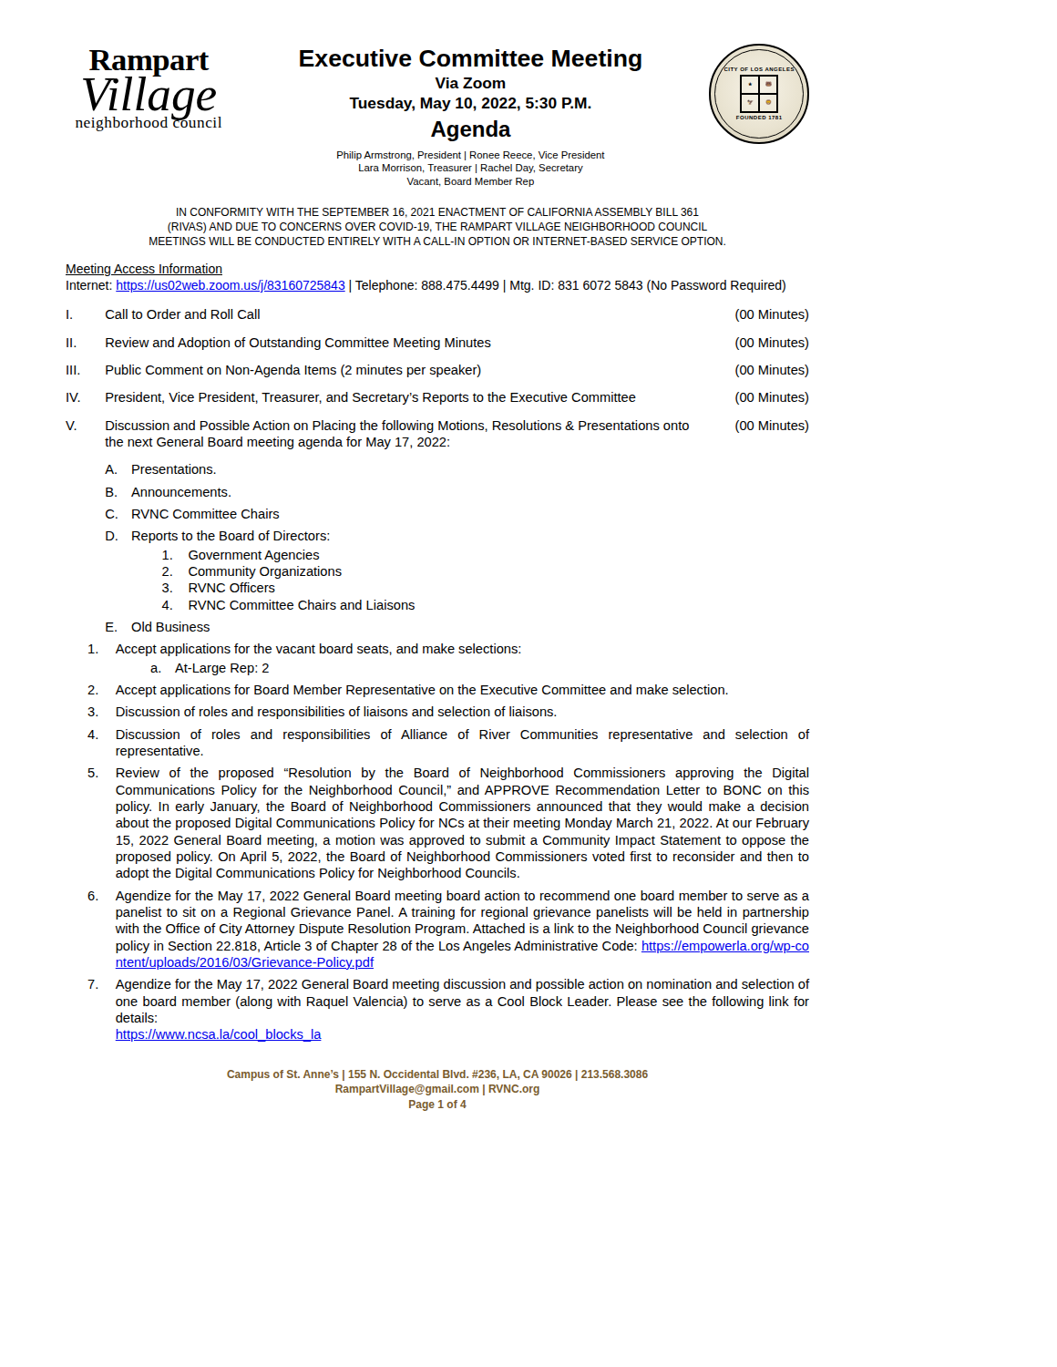Rampart
Village
neighborhood council
Executive Committee Meeting
Via Zoom
Tuesday, May 10, 2022, 5:30 P.M.
Agenda
Philip Armstrong, President | Ronee Reece, Vice President
Lara Morrison, Treasurer | Rachel Day, Secretary
Vacant, Board Member Rep
CITY OF LOS ANGELES
★
🐻
🦅
🦁
FOUNDED 1781
IN CONFORMITY WITH THE SEPTEMBER 16, 2021 ENACTMENT OF CALIFORNIA ASSEMBLY BILL 361
(RIVAS) AND DUE TO CONCERNS OVER COVID-19, THE RAMPART VILLAGE NEIGHBORHOOD COUNCIL
MEETINGS WILL BE CONDUCTED ENTIRELY WITH A CALL-IN OPTION OR INTERNET-BASED SERVICE OPTION.
Meeting Access Information
Internet: https://us02web.zoom.us/j/83160725843 | Telephone: 888.475.4499 | Mtg. ID: 831 6072 5843 (No Password Required)
I. Call to Order and Roll Call (00 Minutes)
II. Review and Adoption of Outstanding Committee Meeting Minutes (00 Minutes)
III. Public Comment on Non-Agenda Items (2 minutes per speaker) (00 Minutes)
IV. President, Vice President, Treasurer, and Secretary’s Reports to the Executive Committee (00 Minutes)
V. Discussion and Possible Action on Placing the following Motions, Resolutions & Presentations onto the next General Board meeting agenda for May 17, 2022: (00 Minutes)
A. Presentations.
B. Announcements.
C. RVNC Committee Chairs
D. Reports to the Board of Directors:
1. Government Agencies
2. Community Organizations
3. RVNC Officers
4. RVNC Committee Chairs and Liaisons
E. Old Business
1. Accept applications for the vacant board seats, and make selections:
a. At-Large Rep: 2
2. Accept applications for Board Member Representative on the Executive Committee and make selection.
3. Discussion of roles and responsibilities of liaisons and selection of liaisons.
4. Discussion of roles and responsibilities of Alliance of River Communities representative and selection of representative.
5. Review of the proposed “Resolution by the Board of Neighborhood Commissioners approving the Digital Communications Policy for the Neighborhood Council,” and APPROVE Recommendation Letter to BONC on this policy. In early January, the Board of Neighborhood Commissioners announced that they would make a decision about the proposed Digital Communications Policy for NCs at their meeting Monday March 21, 2022. At our February 15, 2022 General Board meeting, a motion was approved to submit a Community Impact Statement to oppose the proposed policy. On April 5, 2022, the Board of Neighborhood Commissioners voted first to reconsider and then to adopt the Digital Communications Policy for Neighborhood Councils.
6. Agendize for the May 17, 2022 General Board meeting board action to recommend one board member to serve as a panelist to sit on a Regional Grievance Panel. A training for regional grievance panelists will be held in partnership with the Office of City Attorney Dispute Resolution Program. Attached is a link to the Neighborhood Council grievance policy in Section 22.818, Article 3 of Chapter 28 of the Los Angeles Administrative Code: https://empowerla.org/wp-content/uploads/2016/03/Grievance-Policy.pdf
7. Agendize for the May 17, 2022 General Board meeting discussion and possible action on nomination and selection of one board member (along with Raquel Valencia) to serve as a Cool Block Leader. Please see the following link for details:
https://www.ncsa.la/cool_blocks_la
Campus of St. Anne’s | 155 N. Occidental Blvd. #236, LA, CA 90026 | 213.568.3086
RampartVillage@gmail.com | RVNC.org
Page 1 of 4